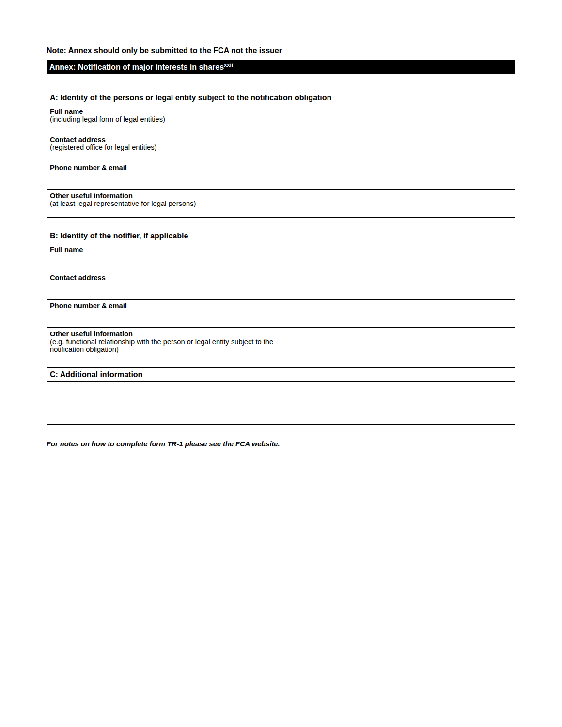Note: Annex should only be submitted to the FCA not the issuer
Annex: Notification of major interests in sharesxxii
| A: Identity of the persons or legal entity subject to the notification obligation |
| --- |
| Full name (including legal form of legal entities) | |
| Contact address (registered office for legal entities) | |
| Phone number & email | |
| Other useful information (at least legal representative for legal persons) | |
| B: Identity of the notifier, if applicable |
| --- |
| Full name | |
| Contact address | |
| Phone number & email | |
| Other useful information (e.g. functional relationship with the person or legal entity subject to the notification obligation) | |
| C: Additional information |
| --- |
For notes on how to complete form TR-1 please see the FCA website.